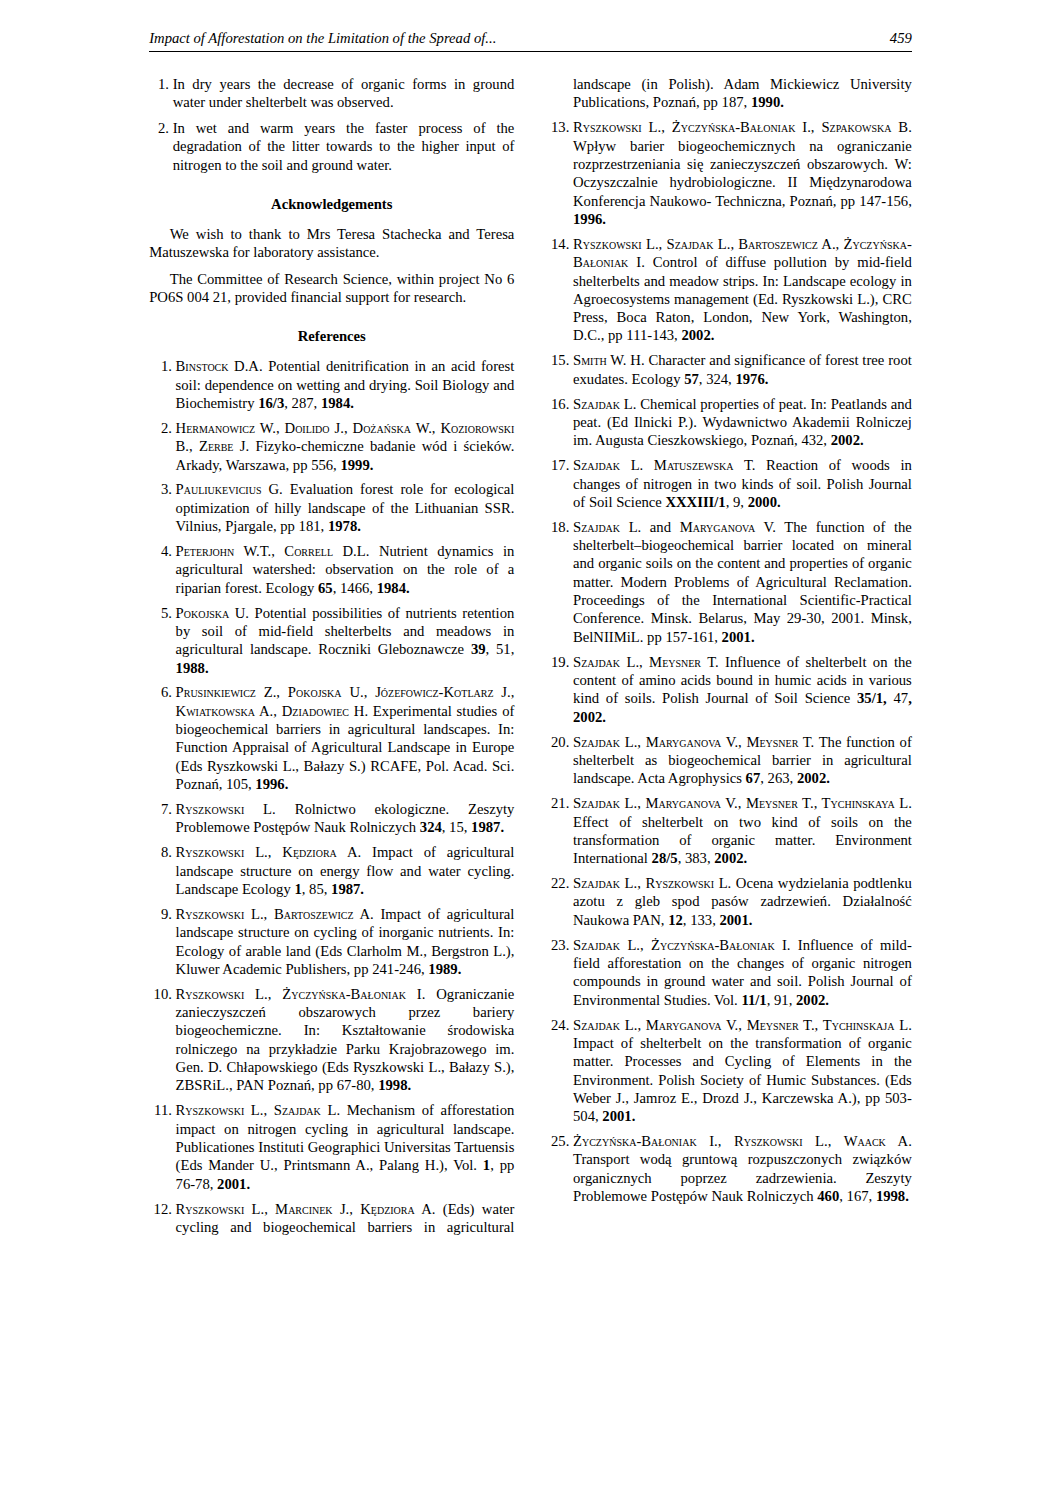Impact of Afforestation on the Limitation of the Spread of... 459
In dry years the decrease of organic forms in ground water under shelterbelt was observed.
In wet and warm years the faster process of the degradation of the litter towards to the higher input of nitrogen to the soil and ground water.
Acknowledgements
We wish to thank to Mrs Teresa Stachecka and Teresa Matuszewska for laboratory assistance.
The Committee of Research Science, within project No 6 PO6S 004 21, provided financial support for research.
References
Binstock D.A. Potential denitrification in an acid forest soil: dependence on wetting and drying. Soil Biology and Biochemistry 16/3, 287, 1984.
Hermanowicz W., Doilido J., Dożańska W., Koziorowski B., Zerbe J. Fizyko-chemiczne badanie wód i ścieków. Arkady, Warszawa, pp 556, 1999.
Pauliukevicius G. Evaluation forest role for ecological optimization of hilly landscape of the Lithuanian SSR. Vilnius, Pjargale, pp 181, 1978.
Peterjohn W.T., Correll D.L. Nutrient dynamics in agricultural watershed: observation on the role of a riparian forest. Ecology 65, 1466, 1984.
Pokojska U. Potential possibilities of nutrients retention by soil of mid-field shelterbelts and meadows in agricultural landscape. Roczniki Gleboznawcze 39, 51, 1988.
Prusinkiewicz Z., Pokojska U., Józefowicz-Kotlarz J., Kwiatkowska A., Dziadowiec H. Experimental studies of biogeochemical barriers in agricultural landscapes. In: Function Appraisal of Agricultural Landscape in Europe (Eds Ryszkowski L., Bałazy S.) RCAFE, Pol. Acad. Sci. Poznań, 105, 1996.
Ryszkowski L. Rolnictwo ekologiczne. Zeszyty Problemowe Postępów Nauk Rolniczych 324, 15, 1987.
Ryszkowski L., Kędziora A. Impact of agricultural landscape structure on energy flow and water cycling. Landscape Ecology 1, 85, 1987.
Ryszkowski L., Bartoszewicz A. Impact of agricultural landscape structure on cycling of inorganic nutrients. In: Ecology of arable land (Eds Clarholm M., Bergstron L.), Kluwer Academic Publishers, pp 241-246, 1989.
Ryszkowski L., Życzyńska-Bałoniak I. Ograniczanie zanieczyszczeń obszarowych przez bariery biogeochemiczne. In: Kształtowanie środowiska rolniczego na przykładzie Parku Krajobrazowego im. Gen. D. Chłapowskiego (Eds Ryszkowski L., Bałazy S.), ZBSRiL., PAN Poznań, pp 67-80, 1998.
Ryszkowski L., Szajdak L. Mechanism of afforestation impact on nitrogen cycling in agricultural landscape. Publicationes Instituti Geographici Universitas Tartuensis (Eds Mander U., Printsmann A., Palang H.), Vol. 1, pp 76-78, 2001.
Ryszkowski L., Marcinek J., Kędziora A. (Eds) water cycling and biogeochemical barriers in agricultural landscape (in Polish). Adam Mickiewicz University Publications, Poznań, pp 187, 1990.
Ryszkowski L., Życzyńska-Bałoniak I., Szpakowska B. Wpływ barier biogeochemicznych na ograniczanie rozprzestrzeniania się zanieczyszczeń obszarowych. W: Oczyszczalnie hydrobiologiczne. II Międzynarodowa Konferencja Naukowo- Techniczna, Poznań, pp 147-156, 1996.
Ryszkowski L., Szajdak L., Bartoszewicz A., Życzyńska-Bałoniak I. Control of diffuse pollution by mid-field shelterbelts and meadow strips. In: Landscape ecology in Agroecosystems management (Ed. Ryszkowski L.), CRC Press, Boca Raton, London, New York, Washington, D.C., pp 111-143, 2002.
Smith W. H. Character and significance of forest tree root exudates. Ecology 57, 324, 1976.
Szajdak L. Chemical properties of peat. In: Peatlands and peat. (Ed Ilnicki P.). Wydawnictwo Akademii Rolniczej im. Augusta Cieszkowskiego, Poznań, 432, 2002.
Szajdak L. Matuszewska T. Reaction of woods in changes of nitrogen in two kinds of soil. Polish Journal of Soil Science XXXIII/1, 9, 2000.
Szajdak L. and Maryganova V. The function of the shelterbelt–biogeochemical barrier located on mineral and organic soils on the content and properties of organic matter. Modern Problems of Agricultural Reclamation. Proceedings of the International Scientific-Practical Conference. Minsk. Belarus, May 29-30, 2001. Minsk, BelNIIMiL. pp 157-161, 2001.
Szajdak L., Meysner T. Influence of shelterbelt on the content of amino acids bound in humic acids in various kind of soils. Polish Journal of Soil Science 35/1, 47, 2002.
Szajdak L., Maryganova V., Meysner T. The function of shelterbelt as biogeochemical barrier in agricultural landscape. Acta Agrophysics 67, 263, 2002.
Szajdak L., Maryganova V., Meysner T., Tychinskaya L. Effect of shelterbelt on two kind of soils on the transformation of organic matter. Environment International 28/5, 383, 2002.
Szajdak L., Ryszkowski L. Ocena wydzielania podtlenku azotu z gleb spod pasów zadrzewień. Działalność Naukowa PAN, 12, 133, 2001.
Szajdak L., Życzyńska-Bałoniak I. Influence of mild-field afforestation on the changes of organic nitrogen compounds in ground water and soil. Polish Journal of Environmental Studies. Vol. 11/1, 91, 2002.
Szajdak L., Maryganova V., Meysner T., Tychinskaja L. Impact of shelterbelt on the transformation of organic matter. Processes and Cycling of Elements in the Environment. Polish Society of Humic Substances. (Eds Weber J., Jamroz E., Drozd J., Karczewska A.), pp 503-504, 2001.
Życzyńska-Bałoniak I., Ryszkowski L., Waack A. Transport wodą gruntową rozpuszczonych związków organicznych poprzez zadrzewienia. Zeszyty Problemowe Postępów Nauk Rolniczych 460, 167, 1998.